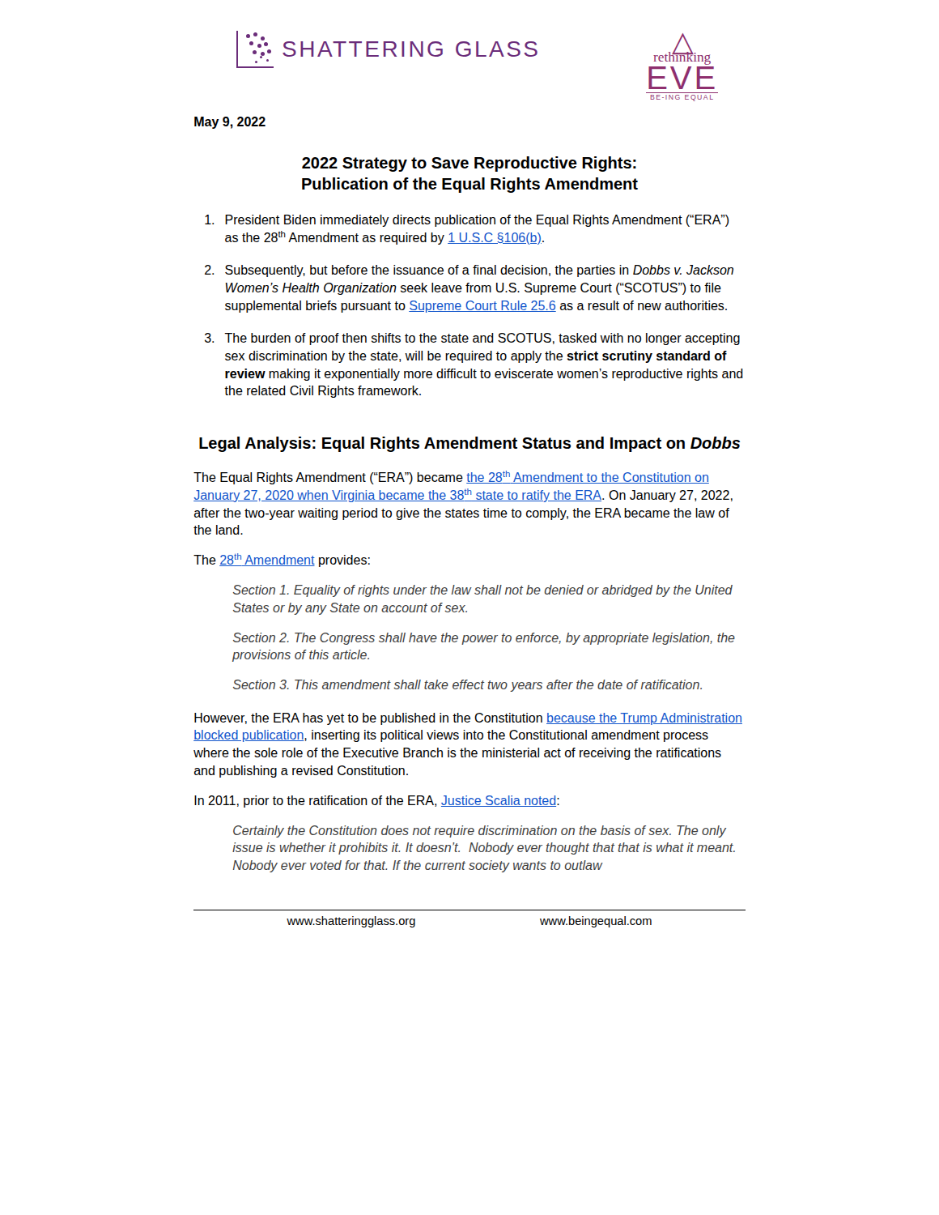SHATTERING GLASS
△
rethinking
EVE
BE-ING EQUAL
May 9, 2022
2022 Strategy to Save Reproductive Rights:
Publication of the Equal Rights Amendment
President Biden immediately directs publication of the Equal Rights Amendment (“ERA”) as the 28th Amendment as required by 1 U.S.C §106(b).
Subsequently, but before the issuance of a final decision, the parties in Dobbs v. Jackson Women’s Health Organization seek leave from U.S. Supreme Court (“SCOTUS”) to file supplemental briefs pursuant to Supreme Court Rule 25.6 as a result of new authorities.
The burden of proof then shifts to the state and SCOTUS, tasked with no longer accepting sex discrimination by the state, will be required to apply the strict scrutiny standard of review making it exponentially more difficult to eviscerate women’s reproductive rights and the related Civil Rights framework.
Legal Analysis: Equal Rights Amendment Status and Impact on Dobbs
The Equal Rights Amendment (“ERA”) became the 28th Amendment to the Constitution on January 27, 2020 when Virginia became the 38th state to ratify the ERA. On January 27, 2022, after the two-year waiting period to give the states time to comply, the ERA became the law of the land.
The 28th Amendment provides:
Section 1. Equality of rights under the law shall not be denied or abridged by the United States or by any State on account of sex.
Section 2. The Congress shall have the power to enforce, by appropriate legislation, the provisions of this article.
Section 3. This amendment shall take effect two years after the date of ratification.
However, the ERA has yet to be published in the Constitution because the Trump Administration blocked publication, inserting its political views into the Constitutional amendment process where the sole role of the Executive Branch is the ministerial act of receiving the ratifications and publishing a revised Constitution.
In 2011, prior to the ratification of the ERA, Justice Scalia noted:
Certainly the Constitution does not require discrimination on the basis of sex. The only issue is whether it prohibits it. It doesn’t. Nobody ever thought that that is what it meant. Nobody ever voted for that. If the current society wants to outlaw
www.shatteringglass.org www.beingequal.com